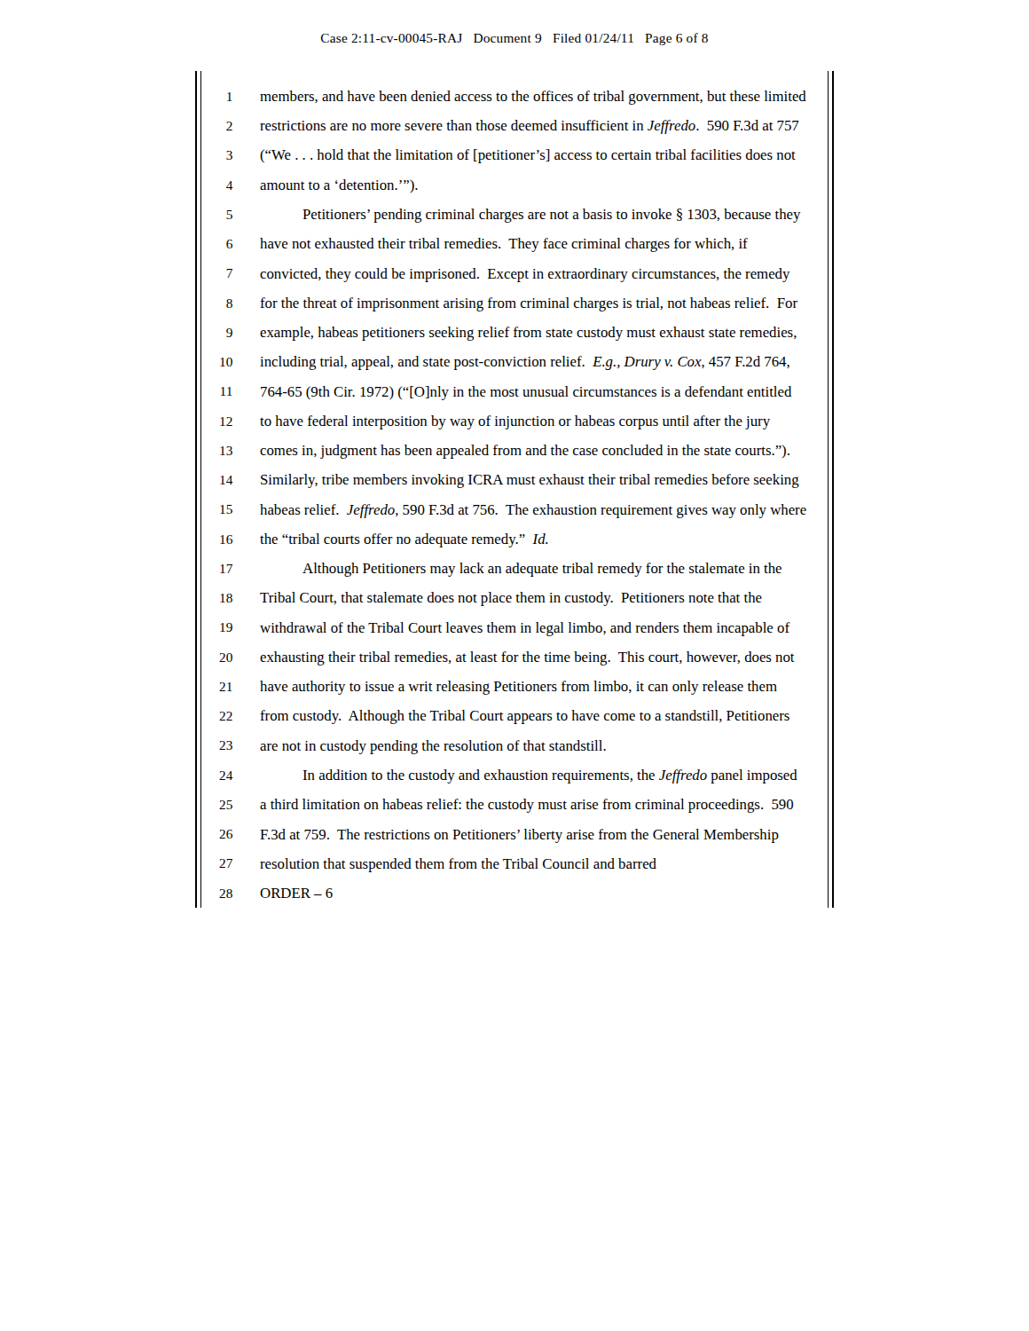Case 2:11-cv-00045-RAJ Document 9 Filed 01/24/11 Page 6 of 8
1
2
3
4
5
6
7
8
9
10
11
12
13
14
15
16
17
18
19
20
21
22
23
24
25
26
27
28
members, and have been denied access to the offices of tribal government, but these limited restrictions are no more severe than those deemed insufficient in Jeffredo. 590 F.3d at 757 (“We . . . hold that the limitation of [petitioner’s] access to certain tribal facilities does not amount to a ‘detention.’”).
Petitioners’ pending criminal charges are not a basis to invoke § 1303, because they have not exhausted their tribal remedies. They face criminal charges for which, if convicted, they could be imprisoned. Except in extraordinary circumstances, the remedy for the threat of imprisonment arising from criminal charges is trial, not habeas relief. For example, habeas petitioners seeking relief from state custody must exhaust state remedies, including trial, appeal, and state post-conviction relief. E.g., Drury v. Cox, 457 F.2d 764, 764-65 (9th Cir. 1972) (“[O]nly in the most unusual circumstances is a defendant entitled to have federal interposition by way of injunction or habeas corpus until after the jury comes in, judgment has been appealed from and the case concluded in the state courts.”). Similarly, tribe members invoking ICRA must exhaust their tribal remedies before seeking habeas relief. Jeffredo, 590 F.3d at 756. The exhaustion requirement gives way only where the “tribal courts offer no adequate remedy.” Id.
Although Petitioners may lack an adequate tribal remedy for the stalemate in the Tribal Court, that stalemate does not place them in custody. Petitioners note that the withdrawal of the Tribal Court leaves them in legal limbo, and renders them incapable of exhausting their tribal remedies, at least for the time being. This court, however, does not have authority to issue a writ releasing Petitioners from limbo, it can only release them from custody. Although the Tribal Court appears to have come to a standstill, Petitioners are not in custody pending the resolution of that standstill.
In addition to the custody and exhaustion requirements, the Jeffredo panel imposed a third limitation on habeas relief: the custody must arise from criminal proceedings. 590 F.3d at 759. The restrictions on Petitioners’ liberty arise from the General Membership resolution that suspended them from the Tribal Council and barred
ORDER – 6